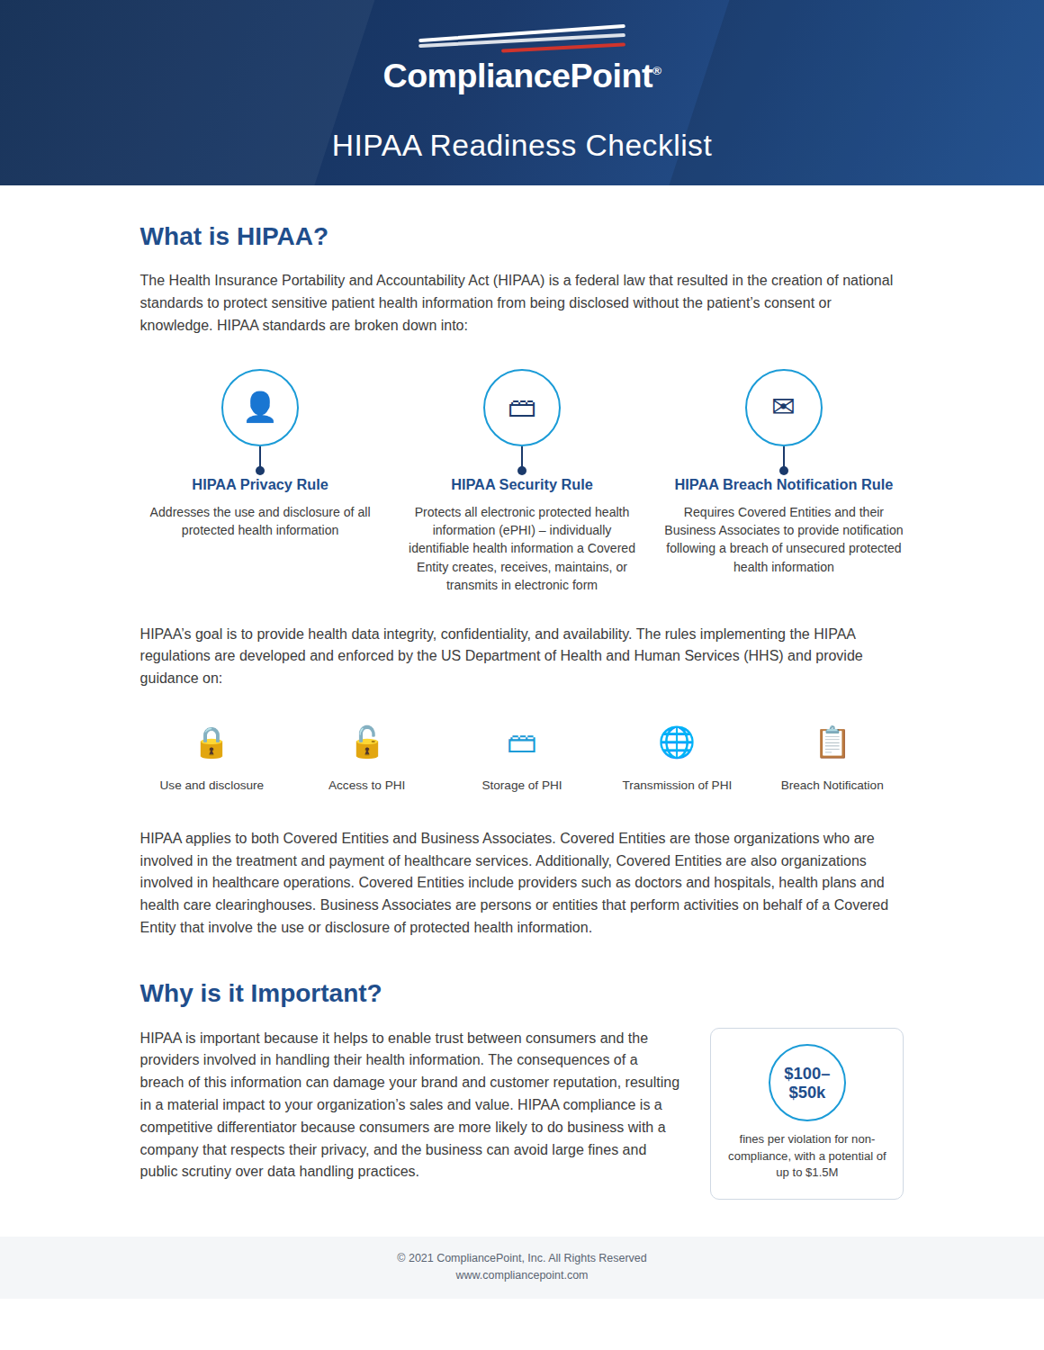CompliancePoint®
HIPAA Readiness Checklist
What is HIPAA?
The Health Insurance Portability and Accountability Act (HIPAA) is a federal law that resulted in the creation of national standards to protect sensitive patient health information from being disclosed without the patient’s consent or knowledge. HIPAA standards are broken down into:
👤
HIPAA Privacy Rule
Addresses the use and disclosure of all protected health information
🗃
HIPAA Security Rule
Protects all electronic protected health information (ePHI) – individually identifiable health information a Covered Entity creates, receives, maintains, or transmits in electronic form
✉
HIPAA Breach Notification Rule
Requires Covered Entities and their Business Associates to provide notification following a breach of unsecured protected health information
HIPAA’s goal is to provide health data integrity, confidentiality, and availability. The rules implementing the HIPAA regulations are developed and enforced by the US Department of Health and Human Services (HHS) and provide guidance on:
🔒 Use and disclosure
🔓 Access to PHI
🗃 Storage of PHI
🌐 Transmission of PHI
📋 Breach Notification
HIPAA applies to both Covered Entities and Business Associates. Covered Entities are those organizations who are involved in the treatment and payment of healthcare services. Additionally, Covered Entities are also organizations involved in healthcare operations. Covered Entities include providers such as doctors and hospitals, health plans and health care clearinghouses. Business Associates are persons or entities that perform activities on behalf of a Covered Entity that involve the use or disclosure of protected health information.
Why is it Important?
HIPAA is important because it helps to enable trust between consumers and the providers involved in handling their health information. The consequences of a breach of this information can damage your brand and customer reputation, resulting in a material impact to your organization’s sales and value. HIPAA compliance is a competitive differentiator because consumers are more likely to do business with a company that respects their privacy, and the business can avoid large fines and public scrutiny over data handling practices.
$100– $50k
fines per violation for non-compliance, with a potential of up to $1.5M
© 2021 CompliancePoint, Inc. All Rights Reserved
www.compliancepoint.com